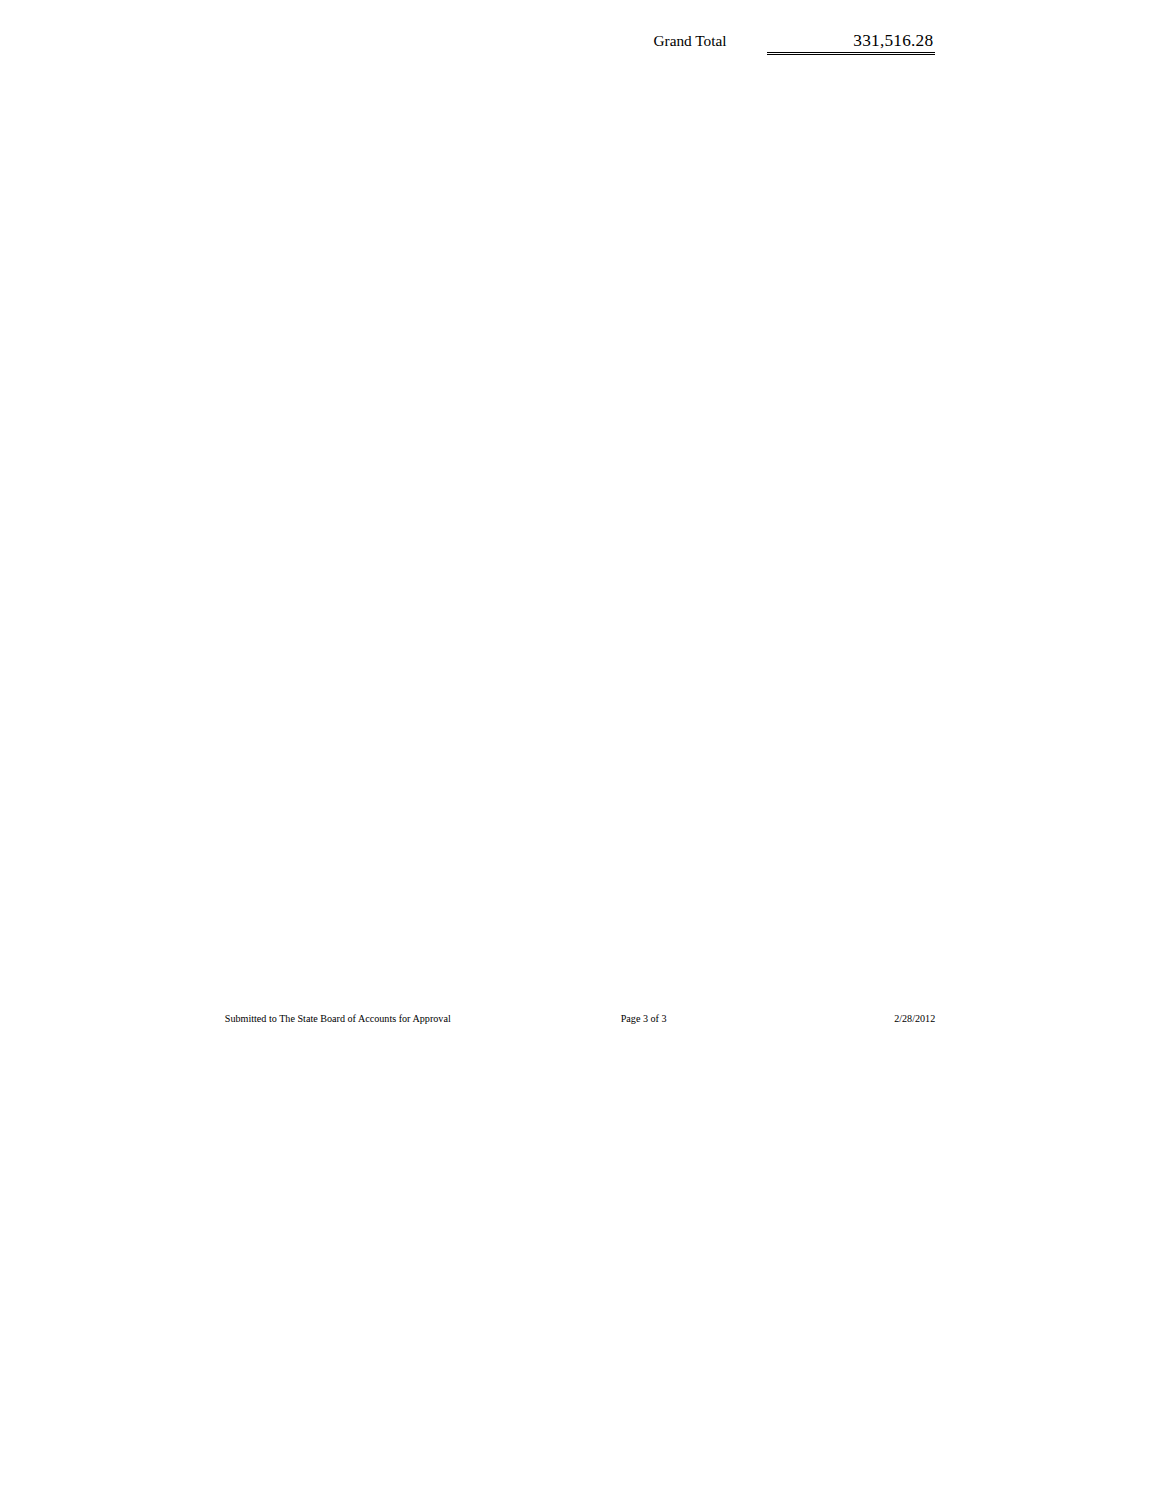Grand Total
331,516.28
Submitted to The State Board of Accounts for Approval
Page 3 of 3
2/28/2012